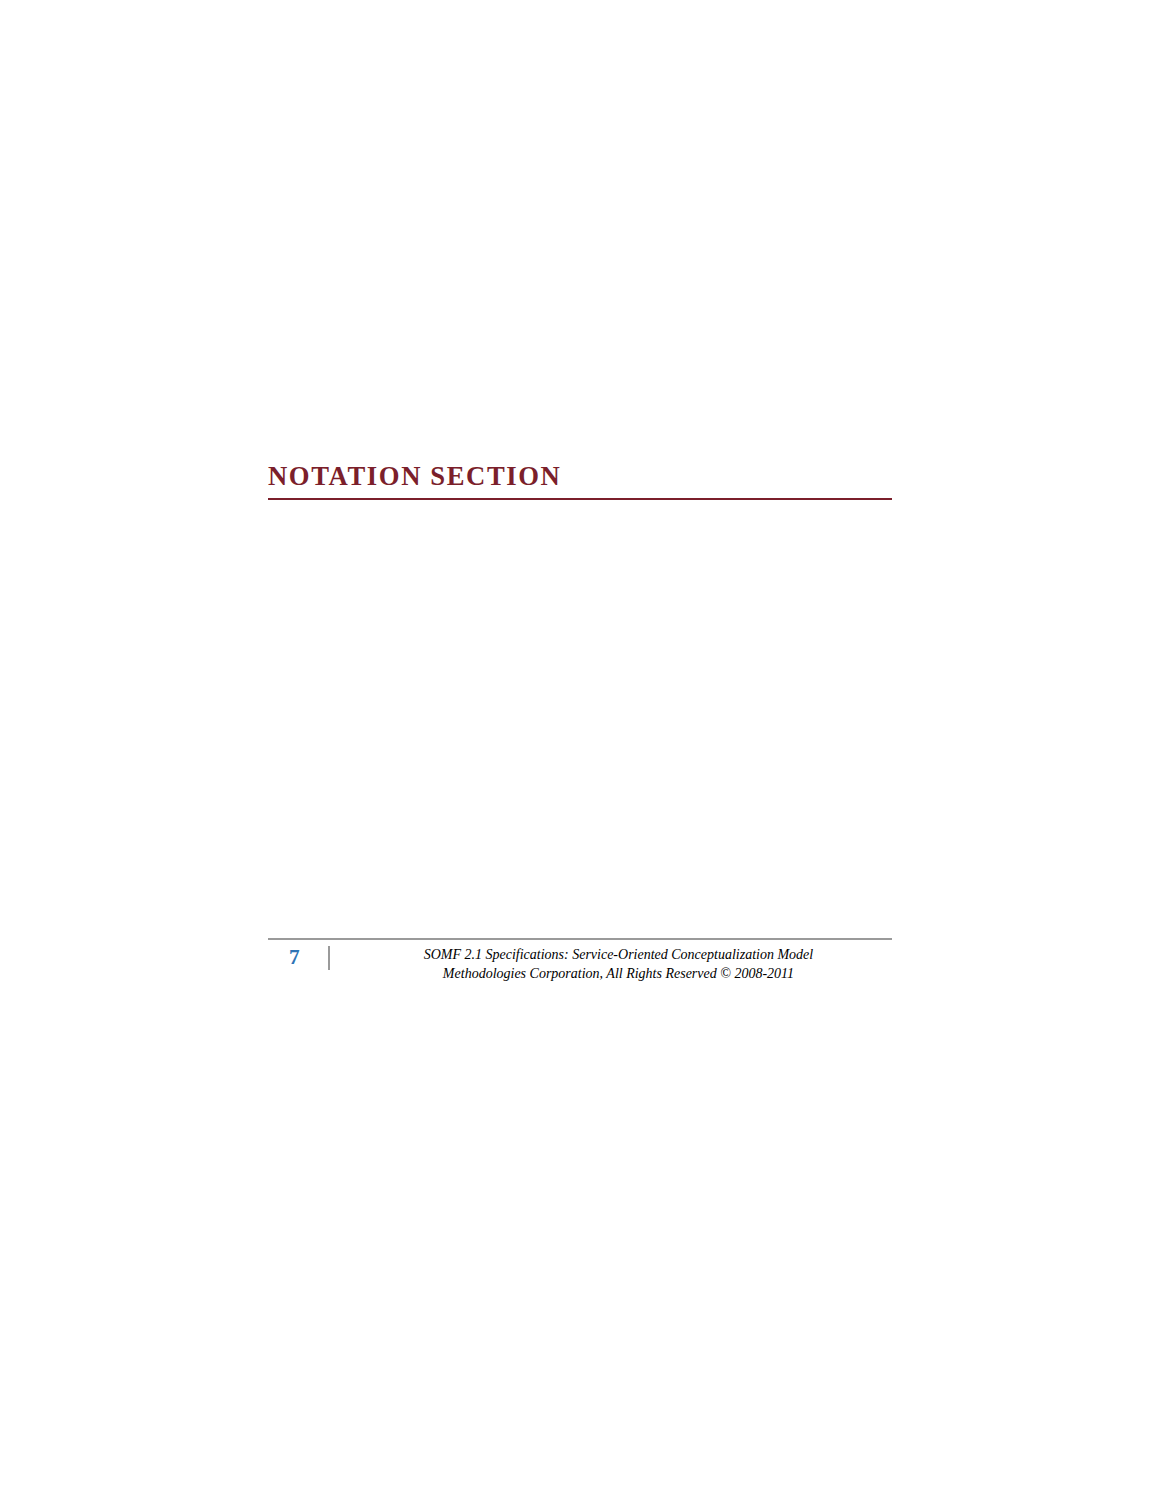NOTATION SECTION
7
SOMF 2.1 Specifications: Service-Oriented Conceptualization Model
Methodologies Corporation, All Rights Reserved © 2008-2011